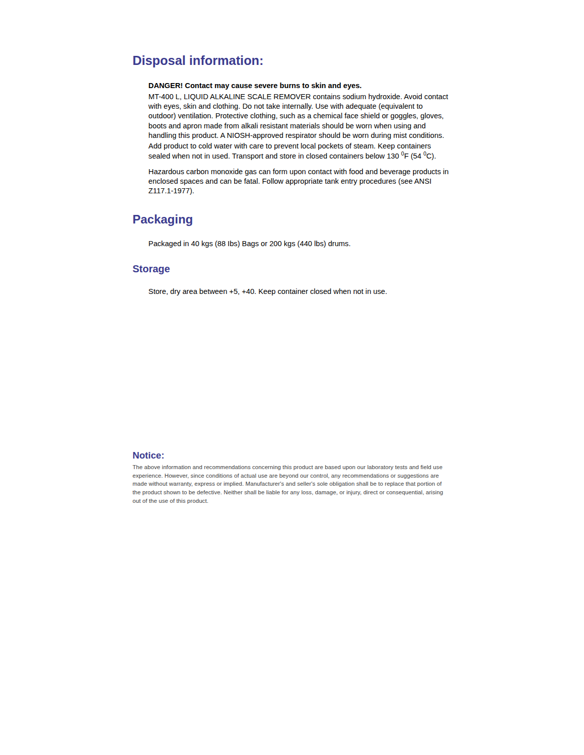Disposal information:
DANGER! Contact may cause severe burns to skin and eyes.
MT-400 L, LIQUID ALKALINE SCALE REMOVER contains sodium hydroxide. Avoid contact with eyes, skin and clothing. Do not take internally. Use with adequate (equivalent to outdoor) ventilation. Protective clothing, such as a chemical face shield or goggles, gloves, boots and apron made from alkali resistant materials should be worn when using and handling this product. A NIOSH-approved respirator should be worn during mist conditions.
Add product to cold water with care to prevent local pockets of steam. Keep containers sealed when not in used. Transport and store in closed containers below 130 0F (54 0C).
Hazardous carbon monoxide gas can form upon contact with food and beverage products in enclosed spaces and can be fatal. Follow appropriate tank entry procedures (see ANSI Z117.1-1977).
Packaging
Packaged in 40 kgs (88 Ibs) Bags or 200 kgs (440 lbs) drums.
Storage
Store, dry area between +5, +40. Keep container closed when not in use.
Notice:
The above information and recommendations concerning this product are based upon our laboratory tests and field use experience. However, since conditions of actual use are beyond our control, any recommendations or suggestions are made without warranty, express or implied. Manufacturer's and seller's sole obligation shall be to replace that portion of the product shown to be defective. Neither shall be liable for any loss, damage, or injury, direct or consequential, arising out of the use of this product.